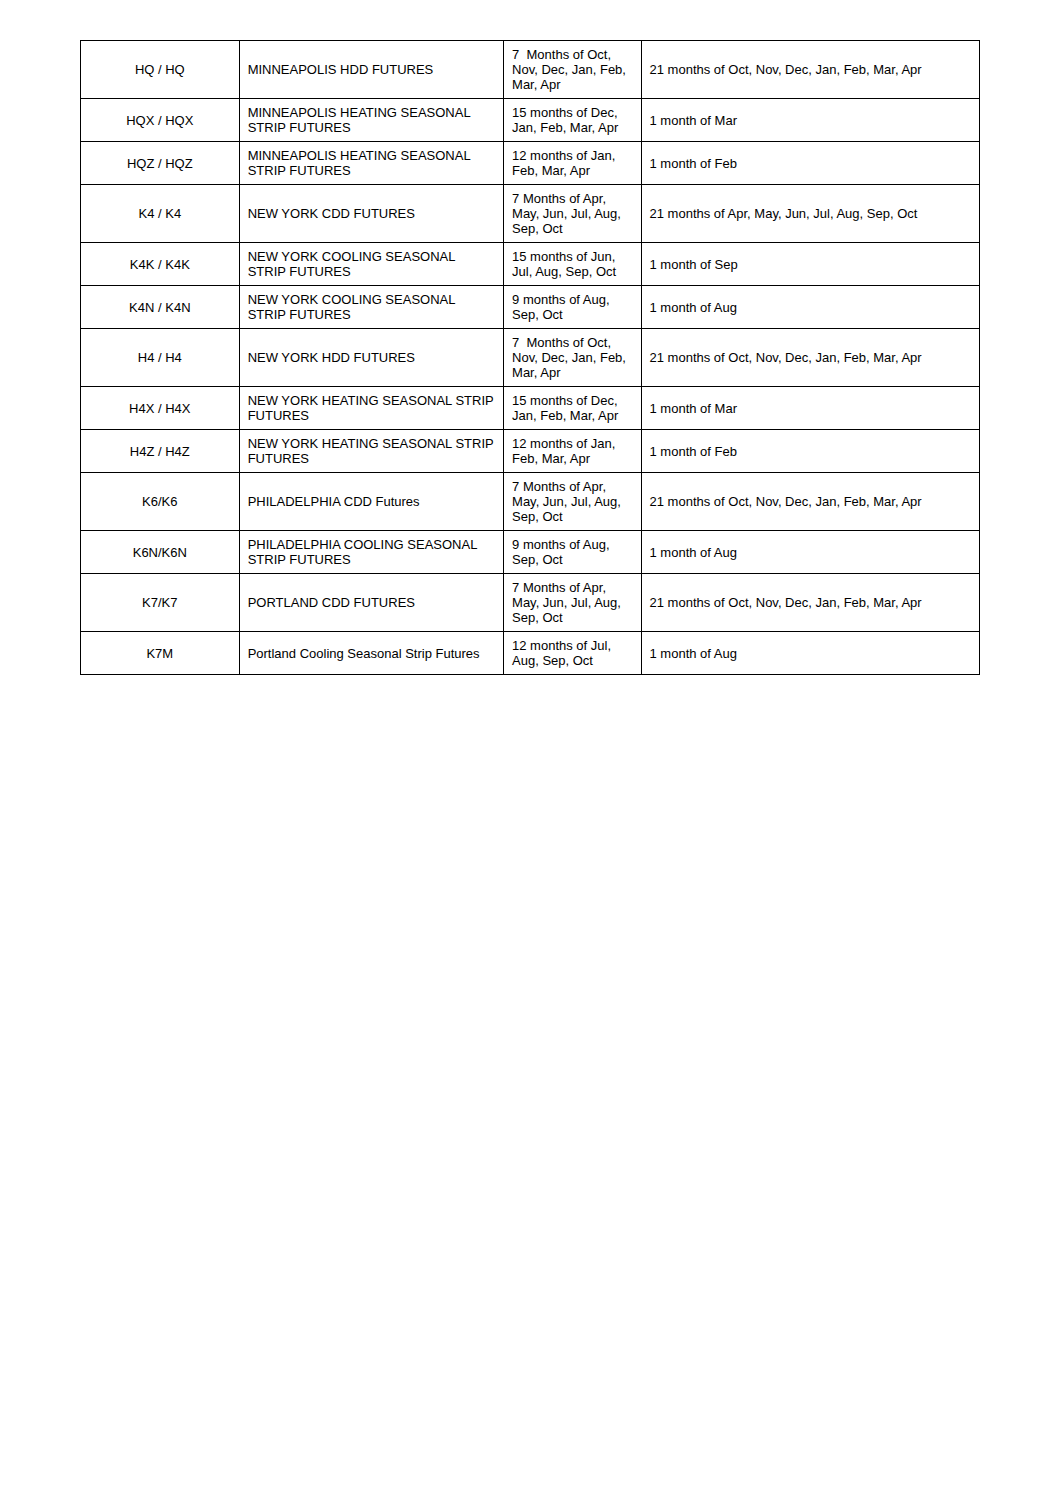| HQ / HQ | MINNEAPOLIS HDD FUTURES | 7 Months of Oct, Nov, Dec, Jan, Feb, Mar, Apr | 21 months of Oct, Nov, Dec, Jan, Feb, Mar, Apr |
| HQX / HQX | MINNEAPOLIS HEATING SEASONAL STRIP FUTURES | 15 months of Dec, Jan, Feb, Mar, Apr | 1 month of Mar |
| HQZ / HQZ | MINNEAPOLIS HEATING SEASONAL STRIP FUTURES | 12 months of Jan, Feb, Mar, Apr | 1 month of Feb |
| K4 / K4 | NEW YORK CDD FUTURES | 7 Months of Apr, May, Jun, Jul, Aug, Sep, Oct | 21 months of Apr, May, Jun, Jul, Aug, Sep, Oct |
| K4K / K4K | NEW YORK COOLING SEASONAL STRIP FUTURES | 15 months of Jun, Jul, Aug, Sep, Oct | 1 month of Sep |
| K4N / K4N | NEW YORK COOLING SEASONAL STRIP FUTURES | 9 months of Aug, Sep, Oct | 1 month of Aug |
| H4 / H4 | NEW YORK HDD FUTURES | 7 Months of Oct, Nov, Dec, Jan, Feb, Mar, Apr | 21 months of Oct, Nov, Dec, Jan, Feb, Mar, Apr |
| H4X / H4X | NEW YORK HEATING SEASONAL STRIP FUTURES | 15 months of Dec, Jan, Feb, Mar, Apr | 1 month of Mar |
| H4Z / H4Z | NEW YORK HEATING SEASONAL STRIP FUTURES | 12 months of Jan, Feb, Mar, Apr | 1 month of Feb |
| K6/K6 | PHILADELPHIA CDD Futures | 7 Months of Apr, May, Jun, Jul, Aug, Sep, Oct | 21 months of Oct, Nov, Dec, Jan, Feb, Mar, Apr |
| K6N/K6N | PHILADELPHIA COOLING SEASONAL STRIP FUTURES | 9 months of Aug, Sep, Oct | 1 month of Aug |
| K7/K7 | PORTLAND CDD FUTURES | 7 Months of Apr, May, Jun, Jul, Aug, Sep, Oct | 21 months of Oct, Nov, Dec, Jan, Feb, Mar, Apr |
| K7M | Portland Cooling Seasonal Strip Futures | 12 months of Jul, Aug, Sep, Oct | 1 month of Aug |